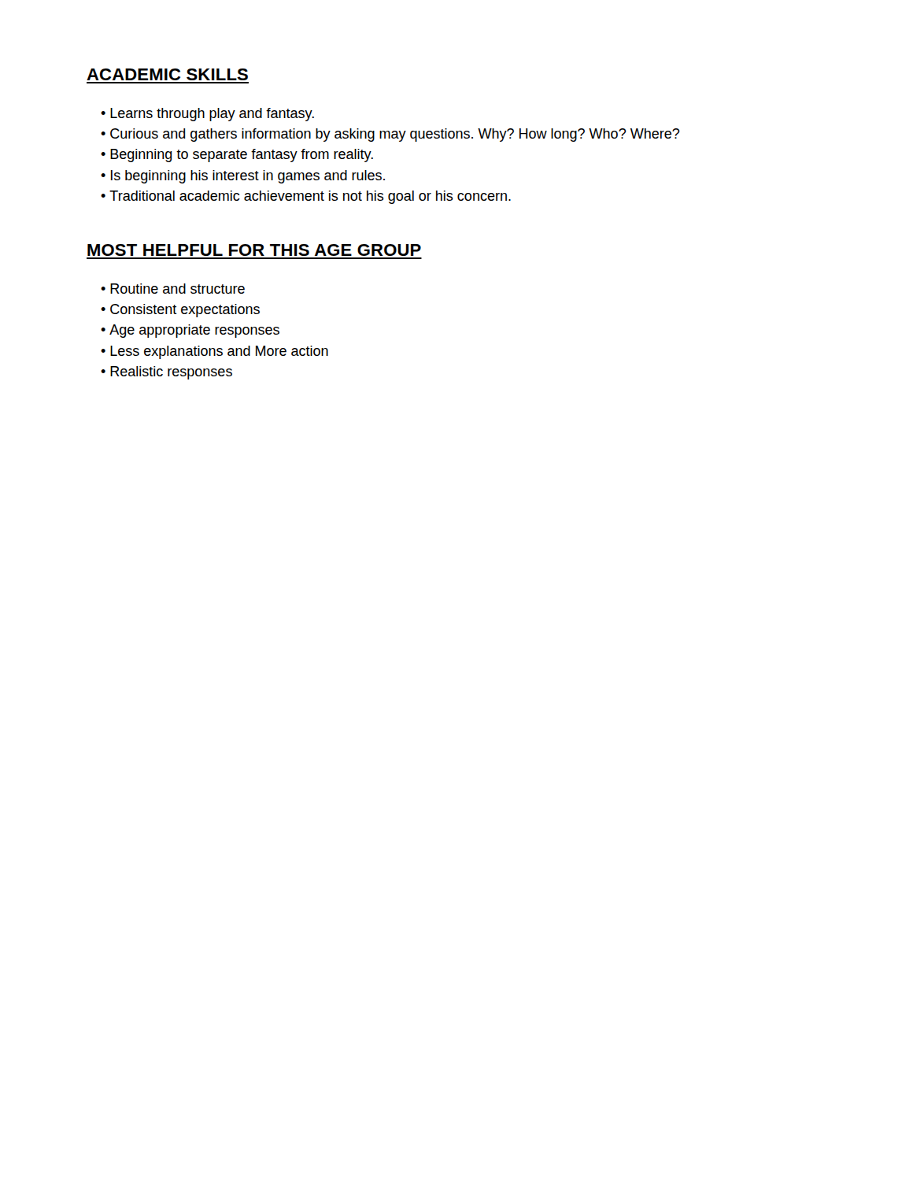ACADEMIC SKILLS
Learns through play and fantasy.
Curious and gathers information by asking may questions. Why? How long? Who? Where?
Beginning to separate fantasy from reality.
Is beginning his interest in games and rules.
Traditional academic achievement is not his goal or his concern.
MOST HELPFUL FOR THIS AGE GROUP
Routine and structure
Consistent expectations
Age appropriate responses
Less explanations and More action
Realistic responses